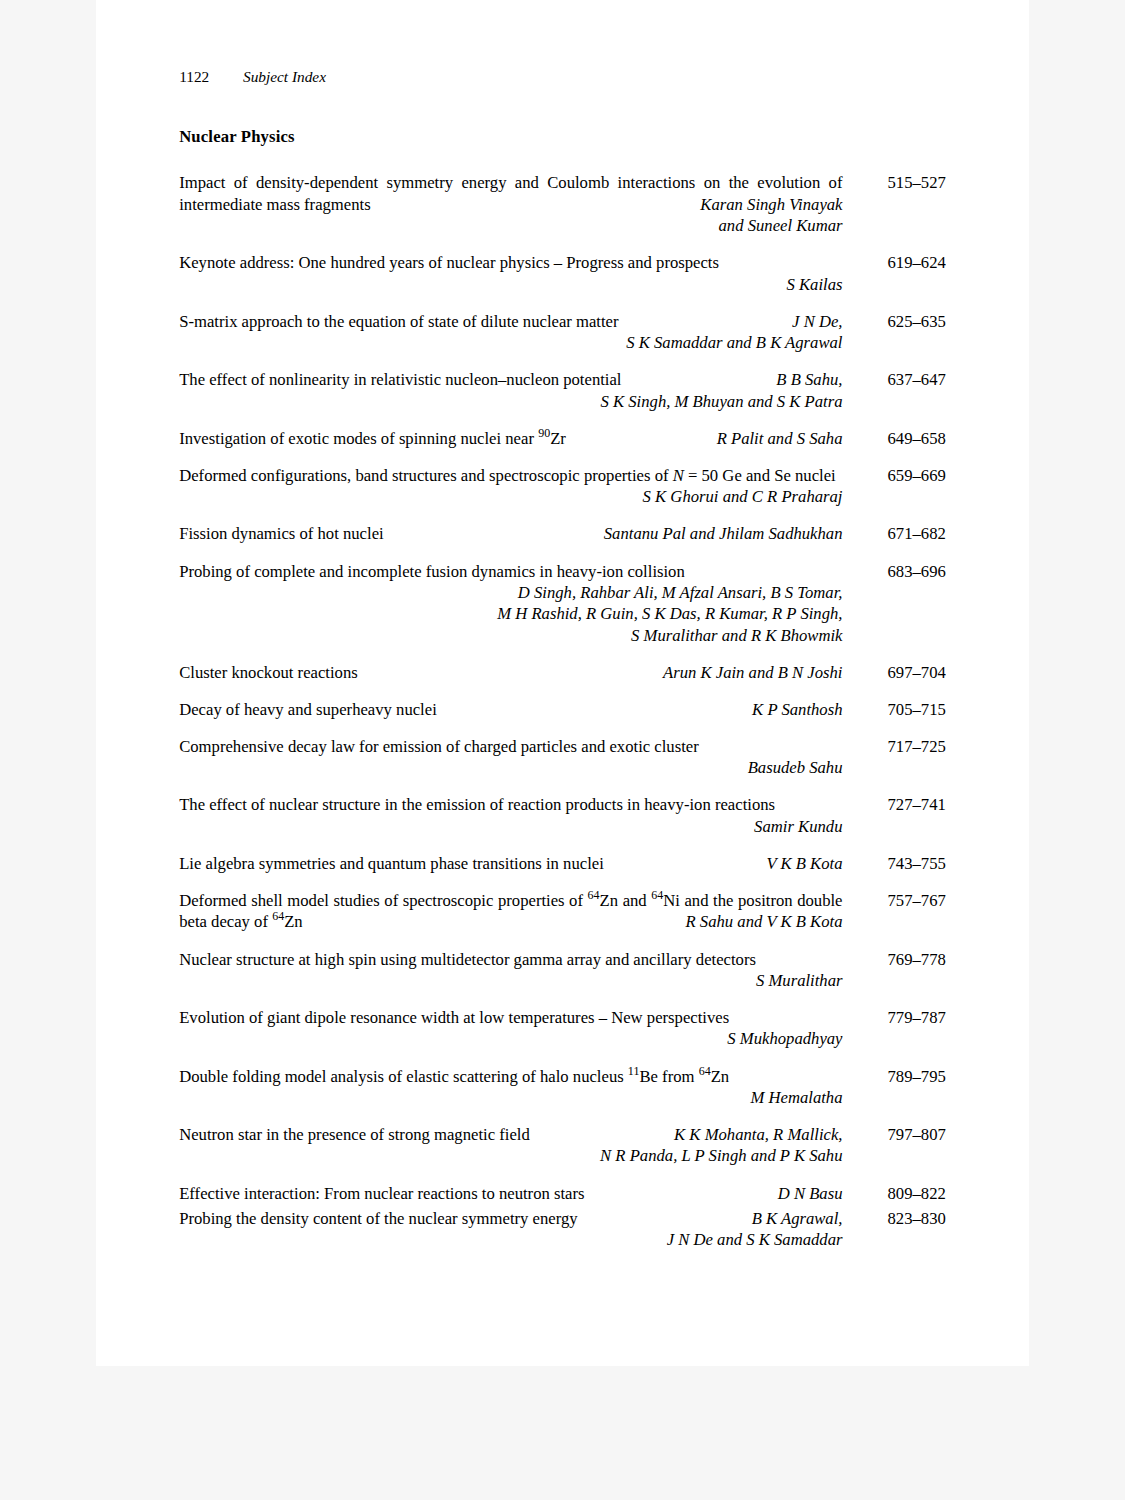1122 Subject Index
Nuclear Physics
515–527
Impact of density-dependent symmetry energy and Coulomb interactions on the evolution of intermediate mass fragmentsKaran Singh Vinayak
and Suneel Kumar
619–624
Keynote address: One hundred years of nuclear physics – Progress and prospects
S Kailas
625–635
S-matrix approach to the equation of state of dilute nuclear matterJ N De,
S K Samaddar and B K Agrawal
637–647
The effect of nonlinearity in relativistic nucleon–nucleon potentialB B Sahu,
S K Singh, M Bhuyan and S K Patra
649–658
Investigation of exotic modes of spinning nuclei near 90ZrR Palit and S Saha
659–669
Deformed configurations, band structures and spectroscopic properties of N = 50 Ge and Se nucleiS K Ghorui and C R Praharaj
671–682
Fission dynamics of hot nucleiSantanu Pal and Jhilam Sadhukhan
683–696
Probing of complete and incomplete fusion dynamics in heavy-ion collision
D Singh, Rahbar Ali, M Afzal Ansari, B S Tomar,
M H Rashid, R Guin, S K Das, R Kumar, R P Singh,
S Muralithar and R K Bhowmik
697–704
Cluster knockout reactionsArun K Jain and B N Joshi
705–715
Decay of heavy and superheavy nucleiK P Santhosh
717–725
Comprehensive decay law for emission of charged particles and exotic cluster
Basudeb Sahu
727–741
The effect of nuclear structure in the emission of reaction products in heavy-ion reactionsSamir Kundu
743–755
Lie algebra symmetries and quantum phase transitions in nucleiV K B Kota
757–767
Deformed shell model studies of spectroscopic properties of 64Zn and 64Ni and the positron double beta decay of 64ZnR Sahu and V K B Kota
769–778
Nuclear structure at high spin using multidetector gamma array and ancillary detectorsS Muralithar
779–787
Evolution of giant dipole resonance width at low temperatures – New perspectives
S Mukhopadhyay
789–795
Double folding model analysis of elastic scattering of halo nucleus 11Be from 64Zn
M Hemalatha
797–807
Neutron star in the presence of strong magnetic fieldK K Mohanta, R Mallick,
N R Panda, L P Singh and P K Sahu
809–822
Effective interaction: From nuclear reactions to neutron starsD N Basu
823–830
Probing the density content of the nuclear symmetry energyB K Agrawal,
J N De and S K Samaddar